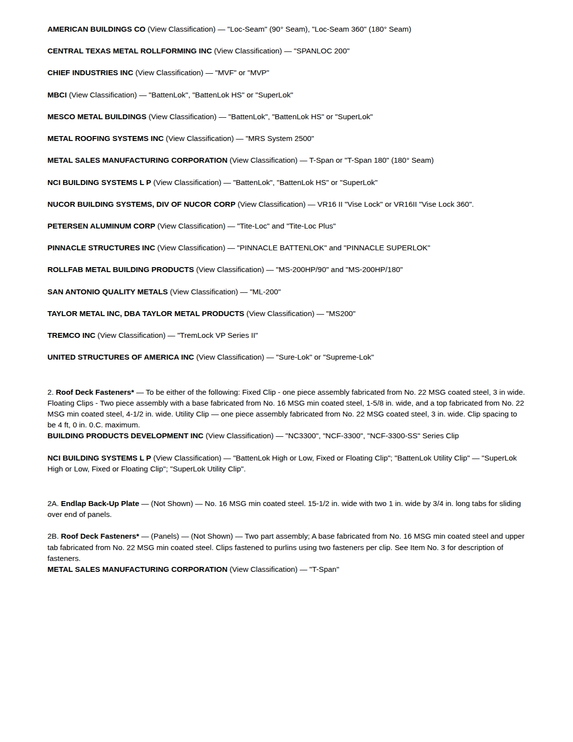AMERICAN BUILDINGS CO (View Classification) — "Loc-Seam" (90° Seam), "Loc-Seam 360" (180° Seam)
CENTRAL TEXAS METAL ROLLFORMING INC (View Classification) — "SPANLOC 200"
CHIEF INDUSTRIES INC (View Classification) — "MVF" or "MVP"
MBCI (View Classification) — "BattenLok", "BattenLok HS" or "SuperLok"
MESCO METAL BUILDINGS (View Classification) — "BattenLok", "BattenLok HS" or "SuperLok"
METAL ROOFING SYSTEMS INC (View Classification) — "MRS System 2500"
METAL SALES MANUFACTURING CORPORATION (View Classification) — T-Span or "T-Span 180" (180° Seam)
NCI BUILDING SYSTEMS L P (View Classification) — "BattenLok", "BattenLok HS" or "SuperLok"
NUCOR BUILDING SYSTEMS, DIV OF NUCOR CORP (View Classification) — VR16 II "Vise Lock" or VR16II "Vise Lock 360".
PETERSEN ALUMINUM CORP (View Classification) — "Tite-Loc" and "Tite-Loc Plus"
PINNACLE STRUCTURES INC (View Classification) — "PINNACLE BATTENLOK" and "PINNACLE SUPERLOK"
ROLLFAB METAL BUILDING PRODUCTS (View Classification) — "MS-200HP/90" and "MS-200HP/180"
SAN ANTONIO QUALITY METALS (View Classification) — "ML-200"
TAYLOR METAL INC, DBA TAYLOR METAL PRODUCTS (View Classification) — "MS200"
TREMCO INC (View Classification) — "TremLock VP Series II"
UNITED STRUCTURES OF AMERICA INC (View Classification) — "Sure-Lok" or "Supreme-Lok"
2. Roof Deck Fasteners* — To be either of the following: Fixed Clip - one piece assembly fabricated from No. 22 MSG coated steel, 3 in wide. Floating Clips - Two piece assembly with a base fabricated from No. 16 MSG min coated steel, 1-5/8 in. wide, and a top fabricated from No. 22 MSG min coated steel, 4-1/2 in. wide. Utility Clip — one piece assembly fabricated from No. 22 MSG coated steel, 3 in. wide. Clip spacing to be 4 ft, 0 in. 0.C. maximum.
BUILDING PRODUCTS DEVELOPMENT INC (View Classification) — "NC3300", "NCF-3300", "NCF-3300-SS" Series Clip
NCI BUILDING SYSTEMS L P (View Classification) — "BattenLok High or Low, Fixed or Floating Clip"; "BattenLok Utility Clip" — "SuperLok High or Low, Fixed or Floating Clip"; "SuperLok Utility Clip".
2A. Endlap Back-Up Plate — (Not Shown) — No. 16 MSG min coated steel. 15-1/2 in. wide with two 1 in. wide by 3/4 in. long tabs for sliding over end of panels.
2B. Roof Deck Fasteners* — (Panels) — (Not Shown) — Two part assembly; A base fabricated from No. 16 MSG min coated steel and upper tab fabricated from No. 22 MSG min coated steel. Clips fastened to purlins using two fasteners per clip. See Item No. 3 for description of fasteners.
METAL SALES MANUFACTURING CORPORATION (View Classification) — "T-Span"